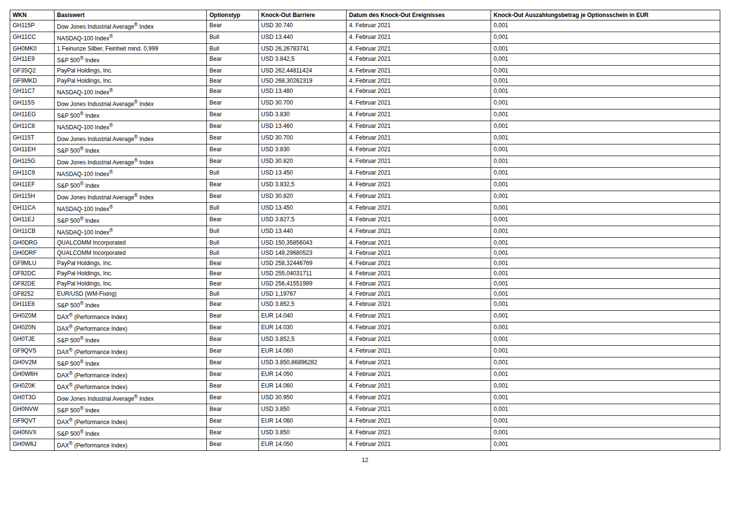| WKN | Basiswert | Optionstyp | Knock-Out Barriere | Datum des Knock-Out Ereignisses | Knock-Out Auszahlungsbetrag je Optionsschein in EUR |
| --- | --- | --- | --- | --- | --- |
| GH115P | Dow Jones Industrial Average ® Index | Bear | USD 30.740 | 4. Februar 2021 | 0,001 |
| GH11CC | NASDAQ-100 Index ® | Bull | USD 13.440 | 4. Februar 2021 | 0,001 |
| GH0MK0 | 1 Feinunze Silber, Feinheit mind. 0,999 | Bull | USD 26,26783741 | 4. Februar 2021 | 0,001 |
| GH11E9 | S&P 500 ® Index | Bear | USD 3.842,5 | 4. Februar 2021 | 0,001 |
| GF3SQ2 | PayPal Holdings, Inc. | Bear | USD 262,44811424 | 4. Februar 2021 | 0,001 |
| GF9MKD | PayPal Holdings, Inc. | Bear | USD 268,30262319 | 4. Februar 2021 | 0,001 |
| GH11C7 | NASDAQ-100 Index ® | Bear | USD 13.480 | 4. Februar 2021 | 0,001 |
| GH115S | Dow Jones Industrial Average ® Index | Bear | USD 30.700 | 4. Februar 2021 | 0,001 |
| GH11EG | S&P 500 ® Index | Bear | USD 3.830 | 4. Februar 2021 | 0,001 |
| GH11C8 | NASDAQ-100 Index ® | Bear | USD 13.460 | 4. Februar 2021 | 0,001 |
| GH115T | Dow Jones Industrial Average ® Index | Bear | USD 30.700 | 4. Februar 2021 | 0,001 |
| GH11EH | S&P 500 ® Index | Bear | USD 3.830 | 4. Februar 2021 | 0,001 |
| GH115G | Dow Jones Industrial Average ® Index | Bear | USD 30.820 | 4. Februar 2021 | 0,001 |
| GH11C9 | NASDAQ-100 Index ® | Bull | USD 13.450 | 4. Februar 2021 | 0,001 |
| GH11EF | S&P 500 ® Index | Bear | USD 3.832,5 | 4. Februar 2021 | 0,001 |
| GH115H | Dow Jones Industrial Average ® Index | Bear | USD 30.820 | 4. Februar 2021 | 0,001 |
| GH11CA | NASDAQ-100 Index ® | Bull | USD 13.450 | 4. Februar 2021 | 0,001 |
| GH11EJ | S&P 500 ® Index | Bear | USD 3.827,5 | 4. Februar 2021 | 0,001 |
| GH11CB | NASDAQ-100 Index ® | Bull | USD 13.440 | 4. Februar 2021 | 0,001 |
| GH0DRG | QUALCOMM Incorporated | Bull | USD 150,35856043 | 4. Februar 2021 | 0,001 |
| GH0DRF | QUALCOMM Incorporated | Bull | USD 149,29680523 | 4. Februar 2021 | 0,001 |
| GF9MLU | PayPal Holdings, Inc. | Bear | USD 258,32446769 | 4. Februar 2021 | 0,001 |
| GF92DC | PayPal Holdings, Inc. | Bear | USD 255,04031711 | 4. Februar 2021 | 0,001 |
| GF92DE | PayPal Holdings, Inc. | Bear | USD 256,41551989 | 4. Februar 2021 | 0,001 |
| GF8252 | EUR/USD (WM-Fixing) | Bull | USD 1,19767 | 4. Februar 2021 | 0,001 |
| GH11E8 | S&P 500 ® Index | Bear | USD 3.852,5 | 4. Februar 2021 | 0,001 |
| GH0Z0M | DAX ® (Performance Index) | Bear | EUR 14.040 | 4. Februar 2021 | 0,001 |
| GH0Z0N | DAX ® (Performance Index) | Bear | EUR 14.030 | 4. Februar 2021 | 0,001 |
| GH0TJE | S&P 500 ® Index | Bear | USD 3.852,5 | 4. Februar 2021 | 0,001 |
| GF9QVS | DAX ® (Performance Index) | Bear | EUR 14.060 | 4. Februar 2021 | 0,001 |
| GH0V2M | S&P 500 ® Index | Bear | USD 3.850,86896282 | 4. Februar 2021 | 0,001 |
| GH0W6H | DAX ® (Performance Index) | Bear | EUR 14.050 | 4. Februar 2021 | 0,001 |
| GH0Z0K | DAX ® (Performance Index) | Bear | EUR 14.060 | 4. Februar 2021 | 0,001 |
| GH0T3G | Dow Jones Industrial Average ® Index | Bear | USD 30.950 | 4. Februar 2021 | 0,001 |
| GH0NVW | S&P 500 ® Index | Bear | USD 3.850 | 4. Februar 2021 | 0,001 |
| GF9QVT | DAX ® (Performance Index) | Bear | EUR 14.060 | 4. Februar 2021 | 0,001 |
| GH0NVX | S&P 500 ® Index | Bear | USD 3.850 | 4. Februar 2021 | 0,001 |
| GH0W6J | DAX ® (Performance Index) | Bear | EUR 14.050 | 4. Februar 2021 | 0,001 |
12